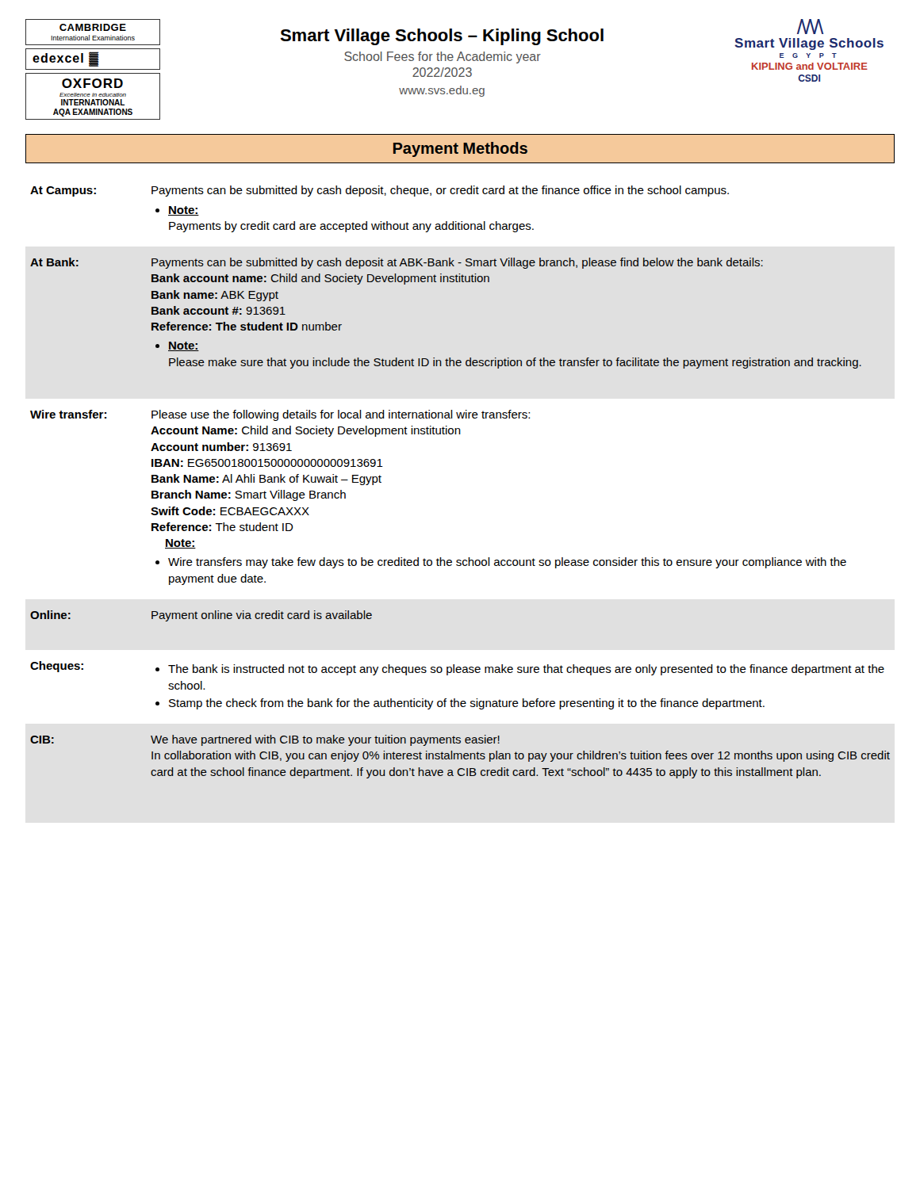CAMBRIDGE
International Examinations
edexcel ▓
OXFORD
Excellence in education
INTERNATIONAL
AQA EXAMINATIONS
Smart Village Schools – Kipling School
School Fees for the Academic year
2022/2023
www.svs.edu.eg
/\/\/\
Smart Village Schools
E G Y P T
KIPLING and VOLTAIRE
CSDI
Payment Methods
| At Campus: | Payments can be submitted by cash deposit, cheque, or credit card at the finance office in the school campus. Note: Payments by credit card are accepted without any additional charges. |
| At Bank: | Payments can be submitted by cash deposit at ABK-Bank - Smart Village branch, please find below the bank details: Bank account name: Child and Society Development institution Bank name: ABK Egypt Bank account #: 913691 Reference: The student ID number Note: Please make sure that you include the Student ID in the description of the transfer to facilitate the payment registration and tracking. |
| Wire transfer: | Please use the following details for local and international wire transfers: Account Name: Child and Society Development institution Account number: 913691 IBAN: EG650018001500000000000913691 Bank Name: Al Ahli Bank of Kuwait – Egypt Branch Name: Smart Village Branch Swift Code: ECBAEGCAXXX Reference: The student ID Note: Wire transfers may take few days to be credited to the school account so please consider this to ensure your compliance with the payment due date. |
| Online: | Payment online via credit card is available |
| Cheques: | The bank is instructed not to accept any cheques so please make sure that cheques are only presented to the finance department at the school. Stamp the check from the bank for the authenticity of the signature before presenting it to the finance department. |
| CIB: | We have partnered with CIB to make your tuition payments easier! In collaboration with CIB, you can enjoy 0% interest instalments plan to pay your children’s tuition fees over 12 months upon using CIB credit card at the school finance department. If you don’t have a CIB credit card. Text “school” to 4435 to apply to this installment plan. |